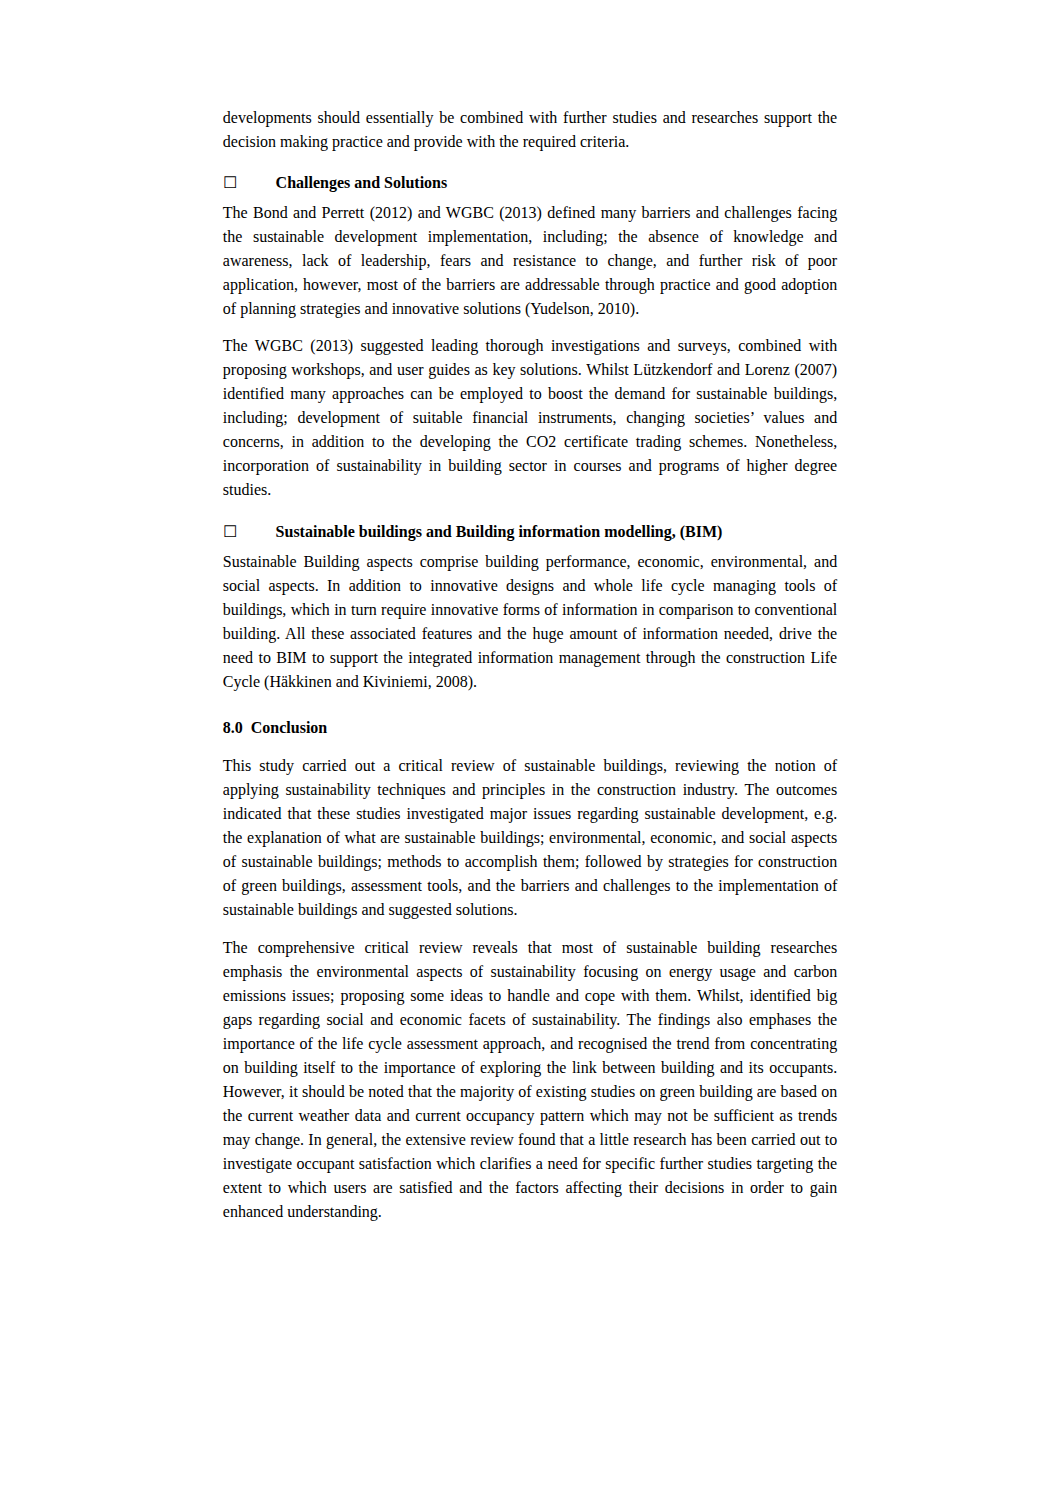developments should essentially be combined with further studies and researches support the decision making practice and provide with the required criteria.
☐ Challenges and Solutions
The Bond and Perrett (2012) and WGBC (2013) defined many barriers and challenges facing the sustainable development implementation, including; the absence of knowledge and awareness, lack of leadership, fears and resistance to change, and further risk of poor application, however, most of the barriers are addressable through practice and good adoption of planning strategies and innovative solutions (Yudelson, 2010).
The WGBC (2013) suggested leading thorough investigations and surveys, combined with proposing workshops, and user guides as key solutions. Whilst Lützkendorf and Lorenz (2007) identified many approaches can be employed to boost the demand for sustainable buildings, including; development of suitable financial instruments, changing societies’ values and concerns, in addition to the developing the CO2 certificate trading schemes. Nonetheless, incorporation of sustainability in building sector in courses and programs of higher degree studies.
☐ Sustainable buildings and Building information modelling, (BIM)
Sustainable Building aspects comprise building performance, economic, environmental, and social aspects. In addition to innovative designs and whole life cycle managing tools of buildings, which in turn require innovative forms of information in comparison to conventional building. All these associated features and the huge amount of information needed, drive the need to BIM to support the integrated information management through the construction Life Cycle (Häkkinen and Kiviniemi, 2008).
8.0 Conclusion
This study carried out a critical review of sustainable buildings, reviewing the notion of applying sustainability techniques and principles in the construction industry. The outcomes indicated that these studies investigated major issues regarding sustainable development, e.g. the explanation of what are sustainable buildings; environmental, economic, and social aspects of sustainable buildings; methods to accomplish them; followed by strategies for construction of green buildings, assessment tools, and the barriers and challenges to the implementation of sustainable buildings and suggested solutions.
The comprehensive critical review reveals that most of sustainable building researches emphasis the environmental aspects of sustainability focusing on energy usage and carbon emissions issues; proposing some ideas to handle and cope with them. Whilst, identified big gaps regarding social and economic facets of sustainability. The findings also emphases the importance of the life cycle assessment approach, and recognised the trend from concentrating on building itself to the importance of exploring the link between building and its occupants. However, it should be noted that the majority of existing studies on green building are based on the current weather data and current occupancy pattern which may not be sufficient as trends may change. In general, the extensive review found that a little research has been carried out to investigate occupant satisfaction which clarifies a need for specific further studies targeting the extent to which users are satisfied and the factors affecting their decisions in order to gain enhanced understanding.